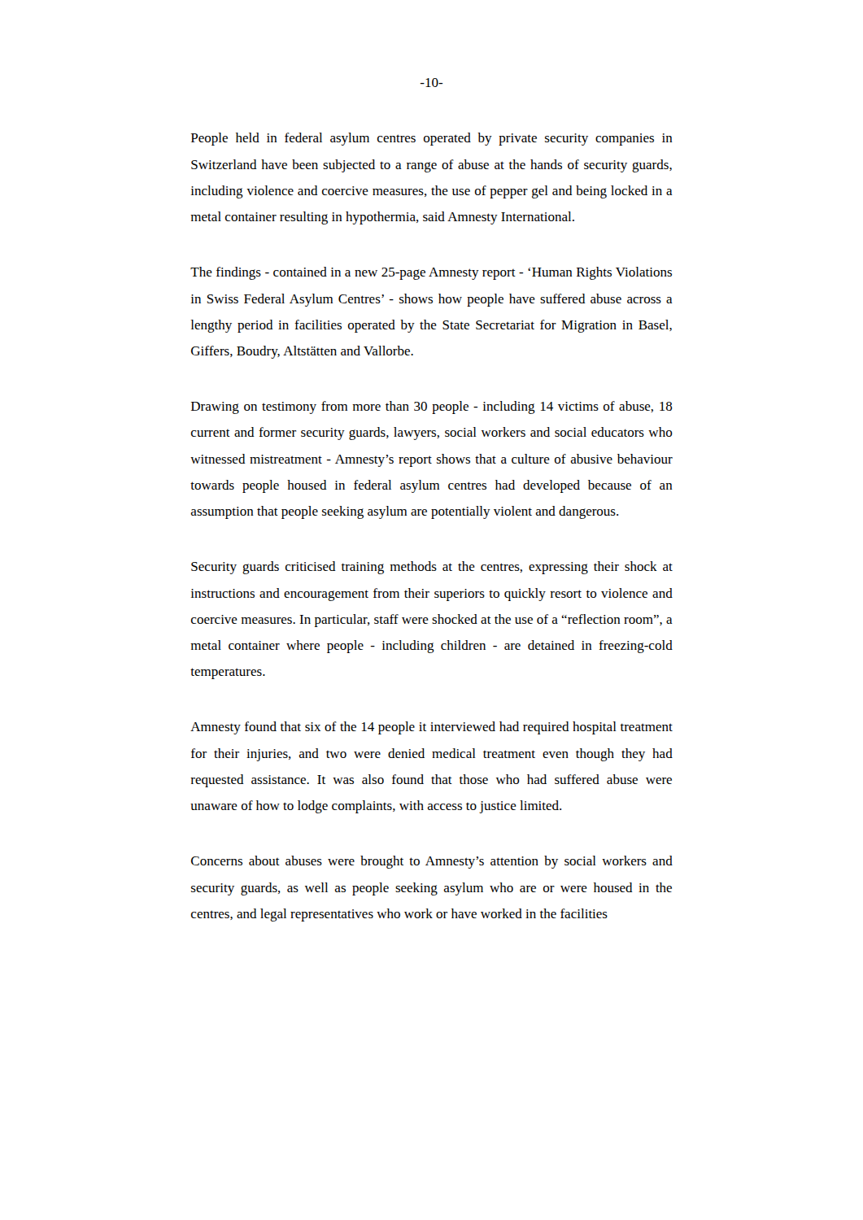-10-
People held in federal asylum centres operated by private security companies in Switzerland have been subjected to a range of abuse at the hands of security guards, including violence and coercive measures, the use of pepper gel and being locked in a metal container resulting in hypothermia, said Amnesty International.
The findings - contained in a new 25-page Amnesty report - ‘Human Rights Violations in Swiss Federal Asylum Centres’ - shows how people have suffered abuse across a lengthy period in facilities operated by the State Secretariat for Migration in Basel, Giffers, Boudry, Altstätten and Vallorbe.
Drawing on testimony from more than 30 people - including 14 victims of abuse, 18 current and former security guards, lawyers, social workers and social educators who witnessed mistreatment - Amnesty’s report shows that a culture of abusive behaviour towards people housed in federal asylum centres had developed because of an assumption that people seeking asylum are potentially violent and dangerous.
Security guards criticised training methods at the centres, expressing their shock at instructions and encouragement from their superiors to quickly resort to violence and coercive measures. In particular, staff were shocked at the use of a “reflection room”, a metal container where people - including children - are detained in freezing-cold temperatures.
Amnesty found that six of the 14 people it interviewed had required hospital treatment for their injuries, and two were denied medical treatment even though they had requested assistance. It was also found that those who had suffered abuse were unaware of how to lodge complaints, with access to justice limited.
Concerns about abuses were brought to Amnesty’s attention by social workers and security guards, as well as people seeking asylum who are or were housed in the centres, and legal representatives who work or have worked in the facilities